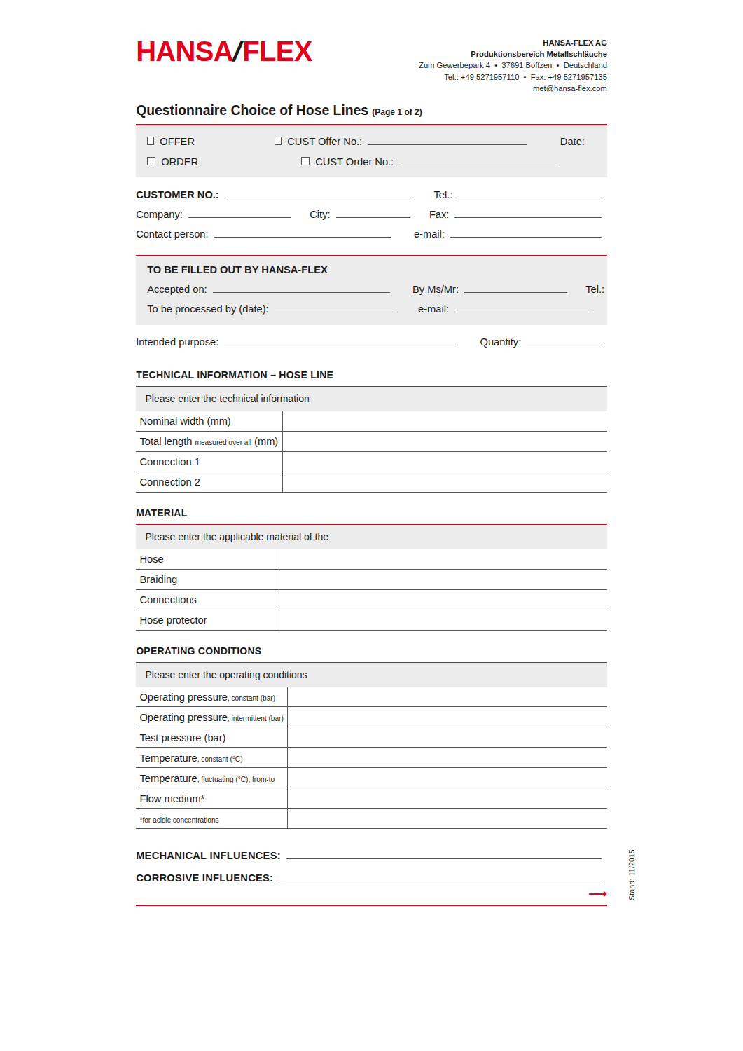HANSA/FLEX
HANSA-FLEX AG
Produktionsbereich Metallschläuche
Zum Gewerbepark 4 • 37691 Boffzen • Deutschland
Tel.: +49 5271957110 • Fax: +49 5271957135
met@hansa-flex.com
Questionnaire Choice of Hose Lines (Page 1 of 2)
OFFER CUST Offer No.: Date:
ORDER CUST Order No.:
CUSTOMER NO.: Tel.:
Company: City: Fax:
Contact person: e-mail:
TO BE FILLED OUT BY HANSA-FLEX
Accepted on: By Ms/Mr: Tel.:
To be processed by (date): e-mail:
Intended purpose: Quantity:
Technical Information – Hose Line
Please enter the technical information
| Nominal width (mm) | |
| Total length measured over all (mm) | |
| Connection 1 | |
| Connection 2 | |
Material
Please enter the applicable material of the
| Hose | |
| Braiding | |
| Connections | |
| Hose protector | |
Operating Conditions
Please enter the operating conditions
| Operating pressure , constant (bar) | |
| Operating pressure , intermittent (bar) | |
| Test pressure (bar) | |
| Temperature , constant (°C) | |
| Temperature , fluctuating (°C), from-to | |
| Flow medium* | |
| *for acidic concentrations | |
MECHANICAL INFLUENCES:
CORROSIVE INFLUENCES:
⟶
Stand: 11/2015